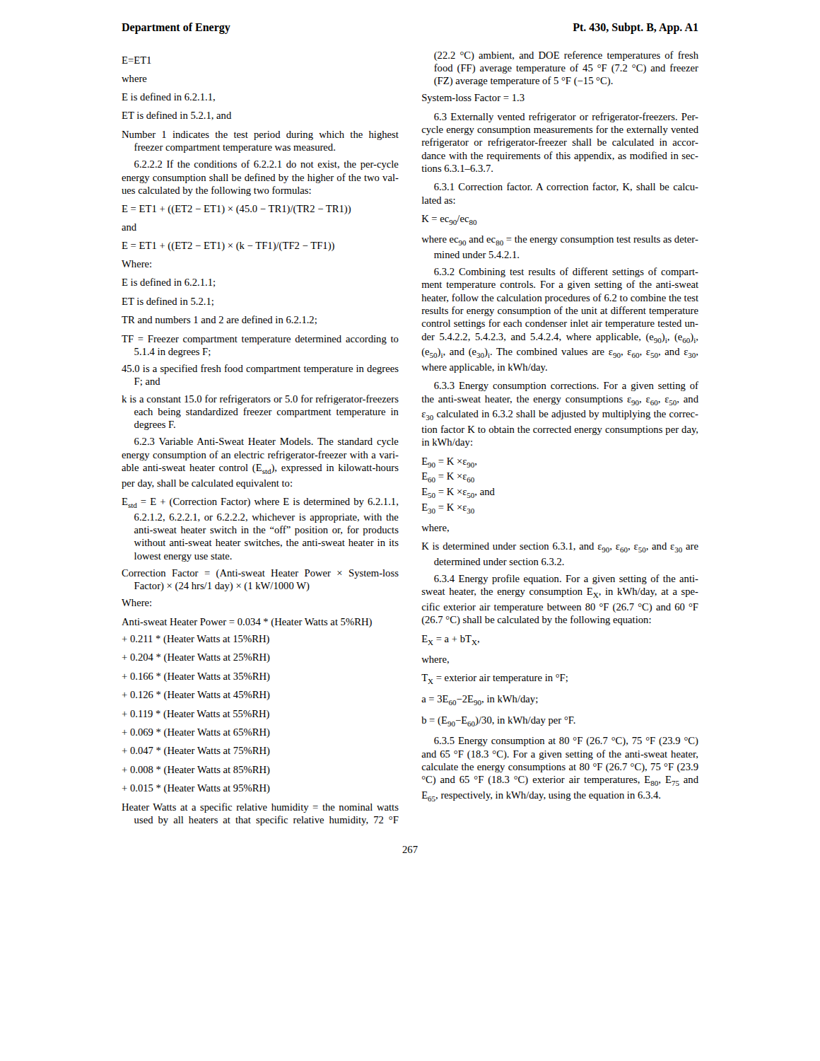Department of Energy Pt. 430, Subpt. B, App. A1
E=ET1
where
E is defined in 6.2.1.1,
ET is defined in 5.2.1, and
Number 1 indicates the test period during which the highest freezer compartment temperature was measured.
6.2.2.2 If the conditions of 6.2.2.1 do not exist, the per-cycle energy consumption shall be defined by the higher of the two values calculated by the following two formulas:
E = ET1 + ((ET2 − ET1) × (45.0 − TR1)/(TR2 − TR1))
and
E = ET1 + ((ET2 − ET1) × (k − TF1)/(TF2 − TF1))
Where:
E is defined in 6.2.1.1;
ET is defined in 5.2.1;
TR and numbers 1 and 2 are defined in 6.2.1.2;
TF = Freezer compartment temperature determined according to 5.1.4 in degrees F;
45.0 is a specified fresh food compartment temperature in degrees F; and
k is a constant 15.0 for refrigerators or 5.0 for refrigerator-freezers each being standardized freezer compartment temperature in degrees F.
6.2.3 Variable Anti-Sweat Heater Models. The standard cycle energy consumption of an electric refrigerator-freezer with a variable anti-sweat heater control (Estd), expressed in kilowatt-hours per day, shall be calculated equivalent to:
Estd = E + (Correction Factor) where E is determined by 6.2.1.1, 6.2.1.2, 6.2.2.1, or 6.2.2.2, whichever is appropriate, with the anti-sweat heater switch in the “off” position or, for products without anti-sweat heater switches, the anti-sweat heater in its lowest energy use state.
Correction Factor = (Anti-sweat Heater Power × System-loss Factor) × (24 hrs/1 day) × (1 kW/1000 W)
Where:
Anti-sweat Heater Power = 0.034 * (Heater Watts at 5%RH)
+ 0.211 * (Heater Watts at 15%RH)
+ 0.204 * (Heater Watts at 25%RH)
+ 0.166 * (Heater Watts at 35%RH)
+ 0.126 * (Heater Watts at 45%RH)
+ 0.119 * (Heater Watts at 55%RH)
+ 0.069 * (Heater Watts at 65%RH)
+ 0.047 * (Heater Watts at 75%RH)
+ 0.008 * (Heater Watts at 85%RH)
+ 0.015 * (Heater Watts at 95%RH)
Heater Watts at a specific relative humidity = the nominal watts used by all heaters at that specific relative humidity, 72 °F (22.2 °C) ambient, and DOE reference temperatures of fresh food (FF) average temperature of 45 °F (7.2 °C) and freezer (FZ) average temperature of 5 °F (−15 °C).
System-loss Factor = 1.3
6.3 Externally vented refrigerator or refrigerator-freezers. Per-cycle energy consumption measurements for the externally vented refrigerator or refrigerator-freezer shall be calculated in accordance with the requirements of this appendix, as modified in sections 6.3.1–6.3.7.
6.3.1 Correction factor. A correction factor, K, shall be calculated as:
K = ec90/ec80
where ec90 and ec80 = the energy consumption test results as determined under 5.4.2.1.
6.3.2 Combining test results of different settings of compartment temperature controls. For a given setting of the anti-sweat heater, follow the calculation procedures of 6.2 to combine the test results for energy consumption of the unit at different temperature control settings for each condenser inlet air temperature tested under 5.4.2.2, 5.4.2.3, and 5.4.2.4, where applicable, (e90)i, (e60)i, (e50)i, and (e30)i. The combined values are ε90, ε60, ε50, and ε30, where applicable, in kWh/day.
6.3.3 Energy consumption corrections. For a given setting of the anti-sweat heater, the energy consumptions ε90, ε60, ε50, and ε30 calculated in 6.3.2 shall be adjusted by multiplying the correction factor K to obtain the corrected energy consumptions per day, in kWh/day:
E90 = K ×ε90,
E60 = K ×ε60
E50 = K ×ε50, and
E30 = K ×ε30
where,
K is determined under section 6.3.1, and ε90, ε60, ε50, and ε30 are determined under section 6.3.2.
6.3.4 Energy profile equation. For a given setting of the anti-sweat heater, the energy consumption EX, in kWh/day, at a specific exterior air temperature between 80 °F (26.7 °C) and 60 °F (26.7 °C) shall be calculated by the following equation:
EX = a + bTX,
where,
TX = exterior air temperature in °F;
a = 3E60−2E90, in kWh/day;
b = (E90−E60)/30, in kWh/day per °F.
6.3.5 Energy consumption at 80 °F (26.7 °C), 75 °F (23.9 °C) and 65 °F (18.3 °C). For a given setting of the anti-sweat heater, calculate the energy consumptions at 80 °F (26.7 °C), 75 °F (23.9 °C) and 65 °F (18.3 °C) exterior air temperatures, E80, E75 and E65, respectively, in kWh/day, using the equation in 6.3.4.
267